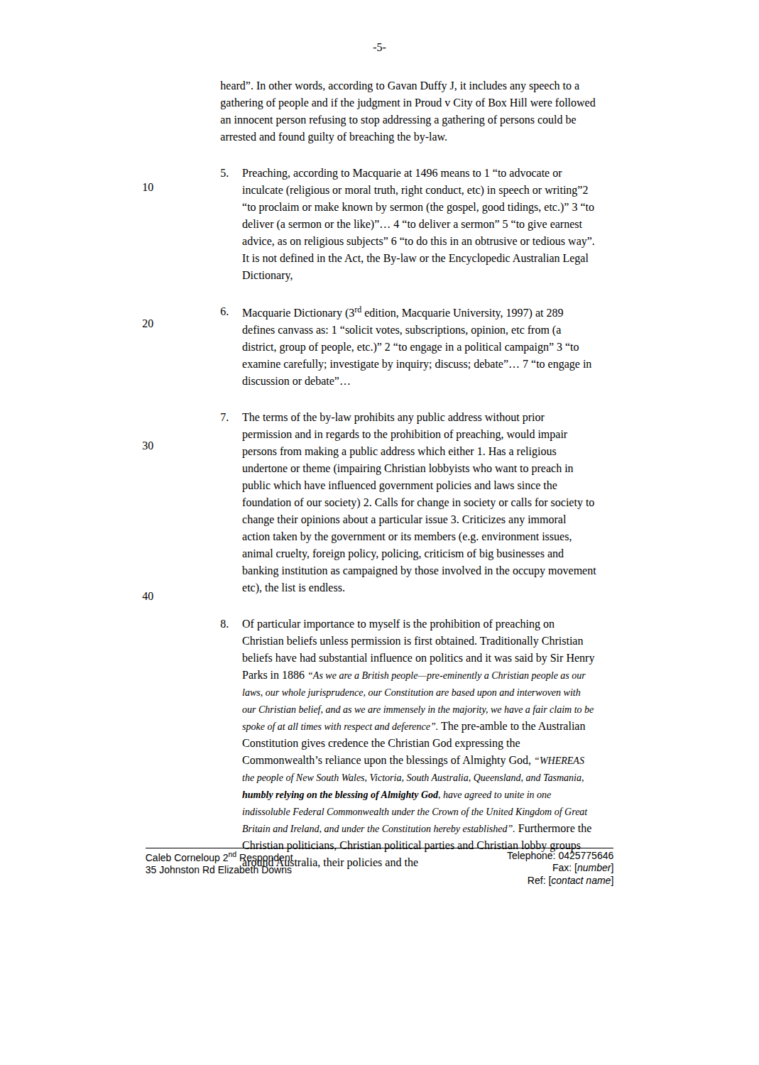10 20 30 40
-5-
heard”. In other words, according to Gavan Duffy J, it includes any speech to a gathering of people and if the judgment in Proud v City of Box Hill were followed an innocent person refusing to stop addressing a gathering of persons could be arrested and found guilty of breaching the by-law.
5. Preaching, according to Macquarie at 1496 means to 1 “to advocate or inculcate (religious or moral truth, right conduct, etc) in speech or writing”2 “to proclaim or make known by sermon (the gospel, good tidings, etc.)” 3 “to deliver (a sermon or the like)”… 4 “to deliver a sermon” 5 “to give earnest advice, as on religious subjects” 6 “to do this in an obtrusive or tedious way”. It is not defined in the Act, the By-law or the Encyclopedic Australian Legal Dictionary,
6. Macquarie Dictionary (3rd edition, Macquarie University, 1997) at 289 defines canvass as: 1 “solicit votes, subscriptions, opinion, etc from (a district, group of people, etc.)” 2 “to engage in a political campaign” 3 “to examine carefully; investigate by inquiry; discuss; debate”… 7 “to engage in discussion or debate”…
7. The terms of the by-law prohibits any public address without prior permission and in regards to the prohibition of preaching, would impair persons from making a public address which either 1. Has a religious undertone or theme (impairing Christian lobbyists who want to preach in public which have influenced government policies and laws since the foundation of our society) 2. Calls for change in society or calls for society to change their opinions about a particular issue 3. Criticizes any immoral action taken by the government or its members (e.g. environment issues, animal cruelty, foreign policy, policing, criticism of big businesses and banking institution as campaigned by those involved in the occupy movement etc), the list is endless.
8. Of particular importance to myself is the prohibition of preaching on Christian beliefs unless permission is first obtained. Traditionally Christian beliefs have had substantial influence on politics and it was said by Sir Henry Parks in 1886 “As we are a British people—pre-eminently a Christian people as our laws, our whole jurisprudence, our Constitution are based upon and interwoven with our Christian belief, and as we are immensely in the majority, we have a fair claim to be spoke of at all times with respect and deference”. The pre-amble to the Australian Constitution gives credence the Christian God expressing the Commonwealth’s reliance upon the blessings of Almighty God, “WHEREAS the people of New South Wales, Victoria, South Australia, Queensland, and Tasmania, humbly relying on the blessing of Almighty God, have agreed to unite in one indissoluble Federal Commonwealth under the Crown of the United Kingdom of Great Britain and Ireland, and under the Constitution hereby established”. Furthermore the Christian politicians, Christian political parties and Christian lobby groups around Australia, their policies and the
Caleb Corneloup 2nd Respondent
35 Johnston Rd Elizabeth Downs
Telephone: 0425775646
Fax: [number]
Ref: [contact name]